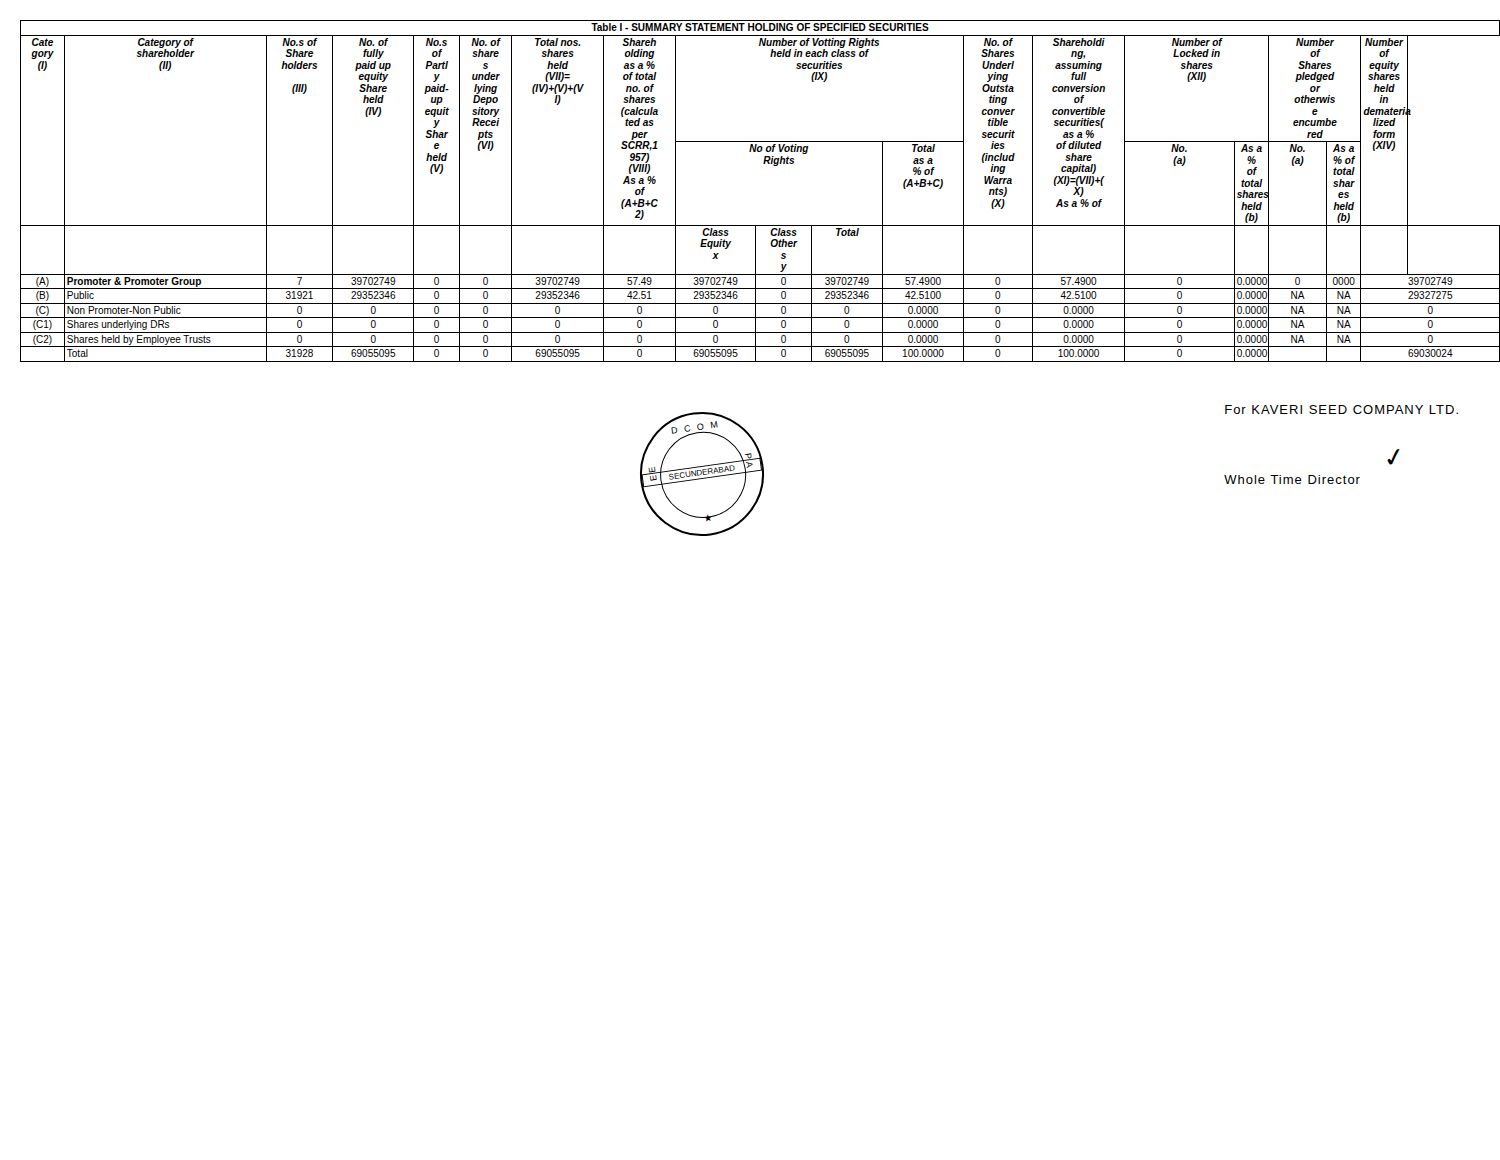| Table I - SUMMARY STATEMENT HOLDING OF SPECIFIED SECURITIES |
| Cate gory (I) | Category of shareholder (II) | No.s of Share holders (III) | No. of fully paid up equity Share held (IV) | No.s of Partl y paid- up equit y Shar e held (V) | No. of share s under lying Depo sitory Recei pts (VI) | Total nos. shares held (VII)= (IV)+(V)+(V I) | Shareh olding as a % of total no. of shares (calcula ted as per SCRR,1 957) (VIII) As a % of (A+B+C 2) | Number of Votting Rights held in each class of securities (IX) | No. of Shares Underl ying Outsta ting conver tible securit ies (includ ing Warra nts) (X) | Shareholdi ng, assuming full conversion of convertible securities( as a % of diluted share capital) (XI)=(VII)+( X) As a % of | Number of Locked in shares (XII) | Number of Shares pledged or otherwis e encumbe red | Number of equity shares held in demateria lized form (XIV) |
| No of Voting Rights | Total as a % of (A+B+C) | No. (a) | As a % of total shares held (b) | No. (a) | As a % of total shar es held (b) |
| | | | | | | | | Class Equity x | Class Other s y | Total | | | | | | | | | |
| (A) | Promoter & Promoter Group | 7 | 39702749 | 0 | 0 | 39702749 | 57.49 | 39702749 | 0 | 39702749 | 57.4900 | 0 | 57.4900 | 0 | 0.0000 | 0 | 0000 | 39702749 |
| (B) | Public | 31921 | 29352346 | 0 | 0 | 29352346 | 42.51 | 29352346 | 0 | 29352346 | 42.5100 | 0 | 42.5100 | 0 | 0.0000 | NA | NA | 29327275 |
| (C) | Non Promoter-Non Public | 0 | 0 | 0 | 0 | 0 | 0 | 0 | 0 | 0 | 0.0000 | 0 | 0.0000 | 0 | 0.0000 | NA | NA | 0 |
| (C1) | Shares underlying DRs | 0 | 0 | 0 | 0 | 0 | 0 | 0 | 0 | 0 | 0.0000 | 0 | 0.0000 | 0 | 0.0000 | NA | NA | 0 |
| (C2) | Shares held by Employee Trusts | 0 | 0 | 0 | 0 | 0 | 0 | 0 | 0 | 0 | 0.0000 | 0 | 0.0000 | 0 | 0.0000 | NA | NA | 0 |
| | Total | 31928 | 69055095 | 0 | 0 | 69055095 | 0 | 69055095 | 0 | 69055095 | 100.0000 | 0 | 100.0000 | 0 | 0.0000 | | | 69030024 |
D C O M
E E
P A
SECUNDERABAD
★
For KAVERI SEED COMPANY LTD.
Whole Time Director
✓